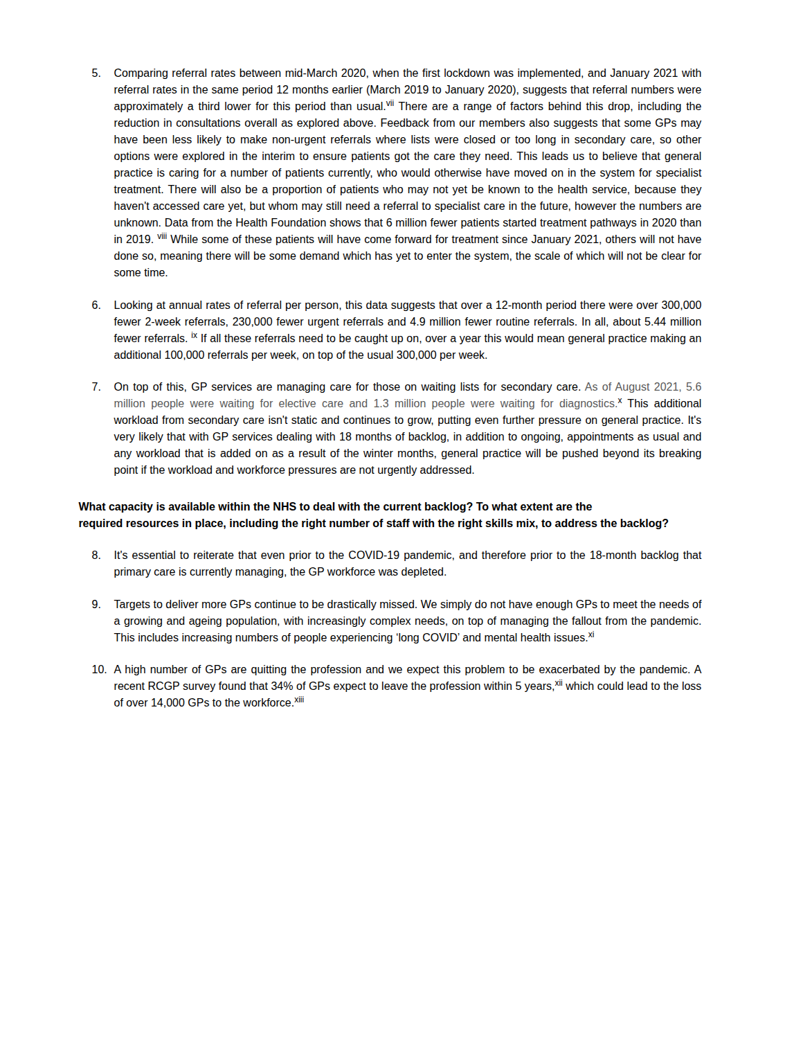5. Comparing referral rates between mid-March 2020, when the first lockdown was implemented, and January 2021 with referral rates in the same period 12 months earlier (March 2019 to January 2020), suggests that referral numbers were approximately a third lower for this period than usual.vii There are a range of factors behind this drop, including the reduction in consultations overall as explored above. Feedback from our members also suggests that some GPs may have been less likely to make non-urgent referrals where lists were closed or too long in secondary care, so other options were explored in the interim to ensure patients got the care they need. This leads us to believe that general practice is caring for a number of patients currently, who would otherwise have moved on in the system for specialist treatment. There will also be a proportion of patients who may not yet be known to the health service, because they haven't accessed care yet, but whom may still need a referral to specialist care in the future, however the numbers are unknown. Data from the Health Foundation shows that 6 million fewer patients started treatment pathways in 2020 than in 2019. viii While some of these patients will have come forward for treatment since January 2021, others will not have done so, meaning there will be some demand which has yet to enter the system, the scale of which will not be clear for some time.
6. Looking at annual rates of referral per person, this data suggests that over a 12-month period there were over 300,000 fewer 2-week referrals, 230,000 fewer urgent referrals and 4.9 million fewer routine referrals. In all, about 5.44 million fewer referrals. ix If all these referrals need to be caught up on, over a year this would mean general practice making an additional 100,000 referrals per week, on top of the usual 300,000 per week.
7. On top of this, GP services are managing care for those on waiting lists for secondary care. As of August 2021, 5.6 million people were waiting for elective care and 1.3 million people were waiting for diagnostics.x This additional workload from secondary care isn't static and continues to grow, putting even further pressure on general practice. It's very likely that with GP services dealing with 18 months of backlog, in addition to ongoing, appointments as usual and any workload that is added on as a result of the winter months, general practice will be pushed beyond its breaking point if the workload and workforce pressures are not urgently addressed.
What capacity is available within the NHS to deal with the current backlog? To what extent are the required resources in place, including the right number of staff with the right skills mix, to address the backlog?
8. It's essential to reiterate that even prior to the COVID-19 pandemic, and therefore prior to the 18-month backlog that primary care is currently managing, the GP workforce was depleted.
9. Targets to deliver more GPs continue to be drastically missed. We simply do not have enough GPs to meet the needs of a growing and ageing population, with increasingly complex needs, on top of managing the fallout from the pandemic. This includes increasing numbers of people experiencing ‘long COVID’ and mental health issues.xi
10. A high number of GPs are quitting the profession and we expect this problem to be exacerbated by the pandemic. A recent RCGP survey found that 34% of GPs expect to leave the profession within 5 years,xii which could lead to the loss of over 14,000 GPs to the workforce.xiii